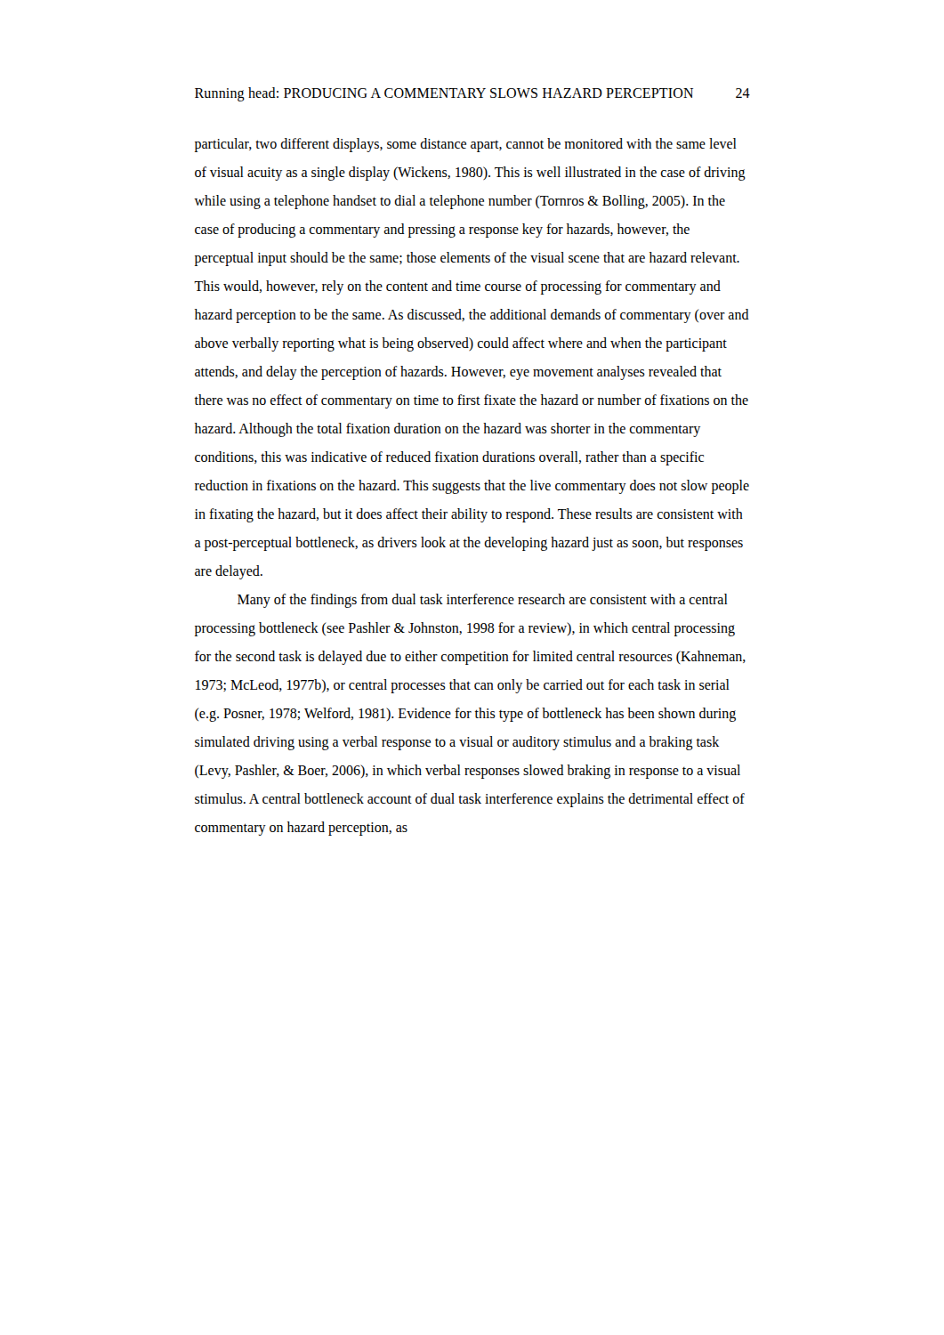Running head: PRODUCING A COMMENTARY SLOWS HAZARD PERCEPTION 24
particular, two different displays, some distance apart, cannot be monitored with the same level of visual acuity as a single display (Wickens, 1980). This is well illustrated in the case of driving while using a telephone handset to dial a telephone number (Tornros & Bolling, 2005). In the case of producing a commentary and pressing a response key for hazards, however, the perceptual input should be the same; those elements of the visual scene that are hazard relevant. This would, however, rely on the content and time course of processing for commentary and hazard perception to be the same. As discussed, the additional demands of commentary (over and above verbally reporting what is being observed) could affect where and when the participant attends, and delay the perception of hazards. However, eye movement analyses revealed that there was no effect of commentary on time to first fixate the hazard or number of fixations on the hazard. Although the total fixation duration on the hazard was shorter in the commentary conditions, this was indicative of reduced fixation durations overall, rather than a specific reduction in fixations on the hazard. This suggests that the live commentary does not slow people in fixating the hazard, but it does affect their ability to respond. These results are consistent with a post-perceptual bottleneck, as drivers look at the developing hazard just as soon, but responses are delayed.
Many of the findings from dual task interference research are consistent with a central processing bottleneck (see Pashler & Johnston, 1998 for a review), in which central processing for the second task is delayed due to either competition for limited central resources (Kahneman, 1973; McLeod, 1977b), or central processes that can only be carried out for each task in serial (e.g. Posner, 1978; Welford, 1981). Evidence for this type of bottleneck has been shown during simulated driving using a verbal response to a visual or auditory stimulus and a braking task (Levy, Pashler, & Boer, 2006), in which verbal responses slowed braking in response to a visual stimulus. A central bottleneck account of dual task interference explains the detrimental effect of commentary on hazard perception, as